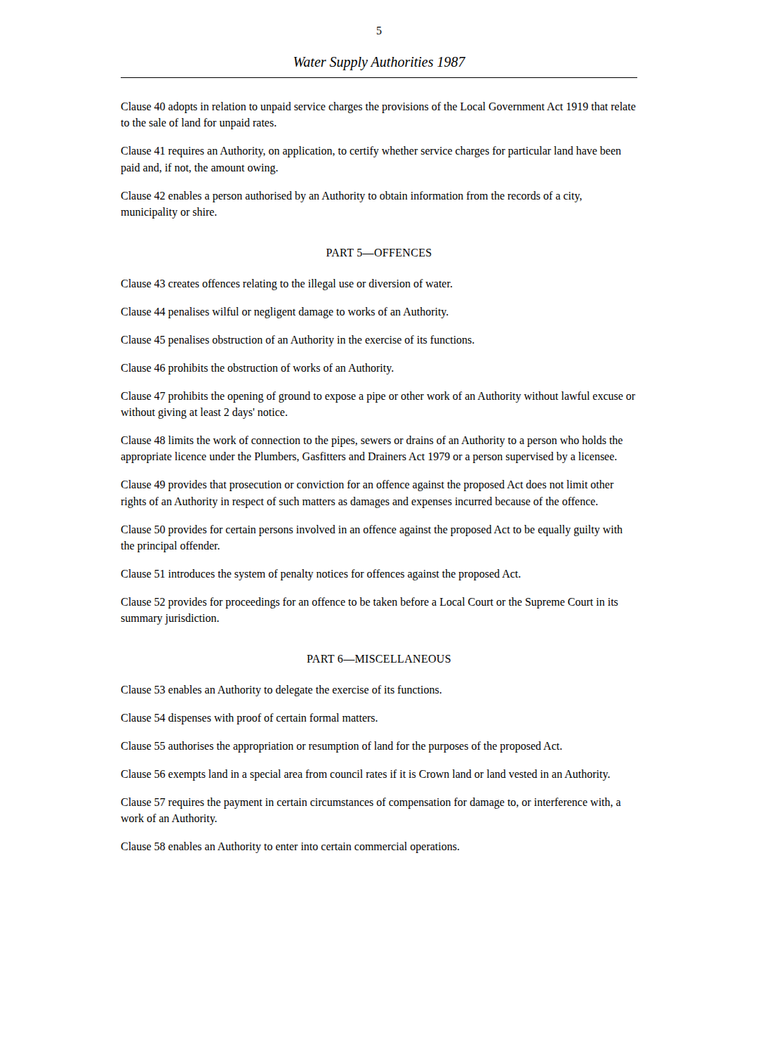5
Water Supply Authorities 1987
Clause 40 adopts in relation to unpaid service charges the provisions of the Local Government Act 1919 that relate to the sale of land for unpaid rates.
Clause 41 requires an Authority, on application, to certify whether service charges for particular land have been paid and, if not, the amount owing.
Clause 42 enables a person authorised by an Authority to obtain information from the records of a city, municipality or shire.
PART 5—OFFENCES
Clause 43 creates offences relating to the illegal use or diversion of water.
Clause 44 penalises wilful or negligent damage to works of an Authority.
Clause 45 penalises obstruction of an Authority in the exercise of its functions.
Clause 46 prohibits the obstruction of works of an Authority.
Clause 47 prohibits the opening of ground to expose a pipe or other work of an Authority without lawful excuse or without giving at least 2 days' notice.
Clause 48 limits the work of connection to the pipes, sewers or drains of an Authority to a person who holds the appropriate licence under the Plumbers, Gasfitters and Drainers Act 1979 or a person supervised by a licensee.
Clause 49 provides that prosecution or conviction for an offence against the proposed Act does not limit other rights of an Authority in respect of such matters as damages and expenses incurred because of the offence.
Clause 50 provides for certain persons involved in an offence against the proposed Act to be equally guilty with the principal offender.
Clause 51 introduces the system of penalty notices for offences against the proposed Act.
Clause 52 provides for proceedings for an offence to be taken before a Local Court or the Supreme Court in its summary jurisdiction.
PART 6—MISCELLANEOUS
Clause 53 enables an Authority to delegate the exercise of its functions.
Clause 54 dispenses with proof of certain formal matters.
Clause 55 authorises the appropriation or resumption of land for the purposes of the proposed Act.
Clause 56 exempts land in a special area from council rates if it is Crown land or land vested in an Authority.
Clause 57 requires the payment in certain circumstances of compensation for damage to, or interference with, a work of an Authority.
Clause 58 enables an Authority to enter into certain commercial operations.